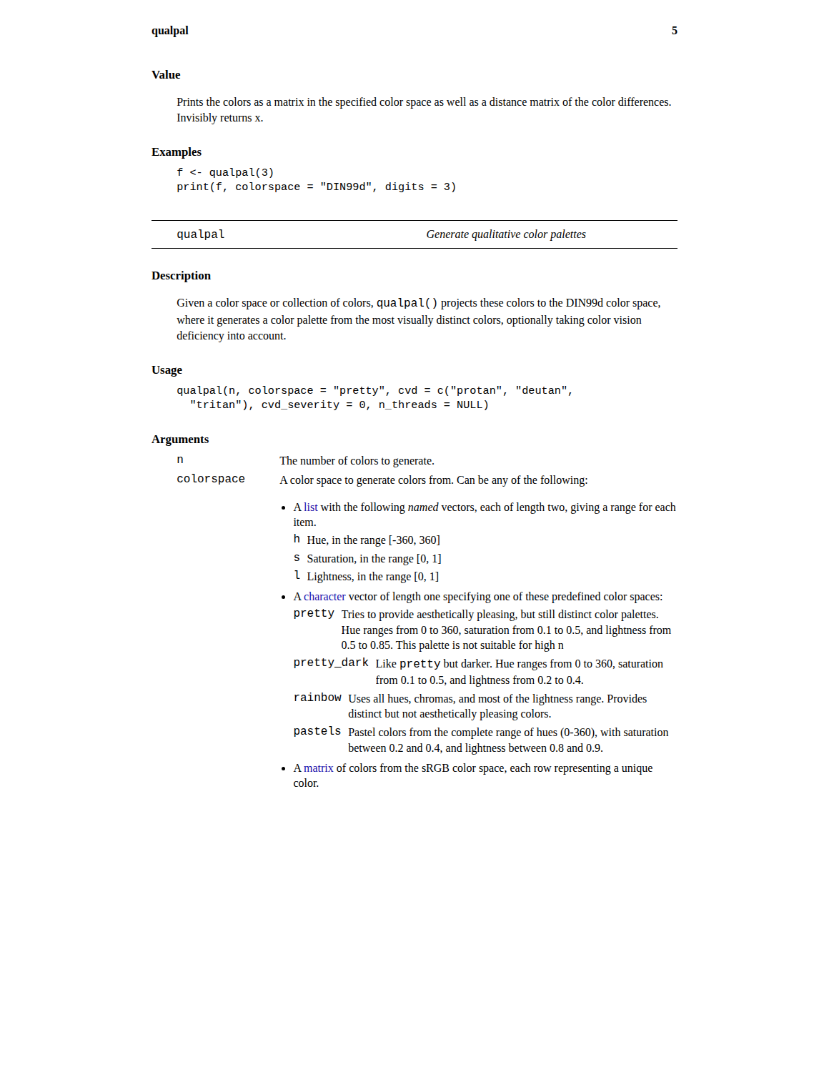qualpal 5
Value
Prints the colors as a matrix in the specified color space as well as a distance matrix of the color differences. Invisibly returns x.
Examples
f <- qualpal(3)
print(f, colorspace = "DIN99d", digits = 3)
qualpal Generate qualitative color palettes
Description
Given a color space or collection of colors, qualpal() projects these colors to the DIN99d color space, where it generates a color palette from the most visually distinct colors, optionally taking color vision deficiency into account.
Usage
qualpal(n, colorspace = "pretty", cvd = c("protan", "deutan",
  "tritan"), cvd_severity = 0, n_threads = NULL)
Arguments
n
The number of colors to generate.
colorspace
A color space to generate colors from. Can be any of the following:
A list with the following named vectors, each of length two, giving a range for each item.
h
Hue, in the range [-360, 360]
s
Saturation, in the range [0, 1]
l
Lightness, in the range [0, 1]
A character vector of length one specifying one of these predefined color spaces:
pretty
Tries to provide aesthetically pleasing, but still distinct color palettes. Hue ranges from 0 to 360, saturation from 0.1 to 0.5, and lightness from 0.5 to 0.85. This palette is not suitable for high n
pretty_dark
Like pretty but darker. Hue ranges from 0 to 360, saturation from 0.1 to 0.5, and lightness from 0.2 to 0.4.
rainbow
Uses all hues, chromas, and most of the lightness range. Provides distinct but not aesthetically pleasing colors.
pastels
Pastel colors from the complete range of hues (0-360), with saturation between 0.2 and 0.4, and lightness between 0.8 and 0.9.
A matrix of colors from the sRGB color space, each row representing a unique color.